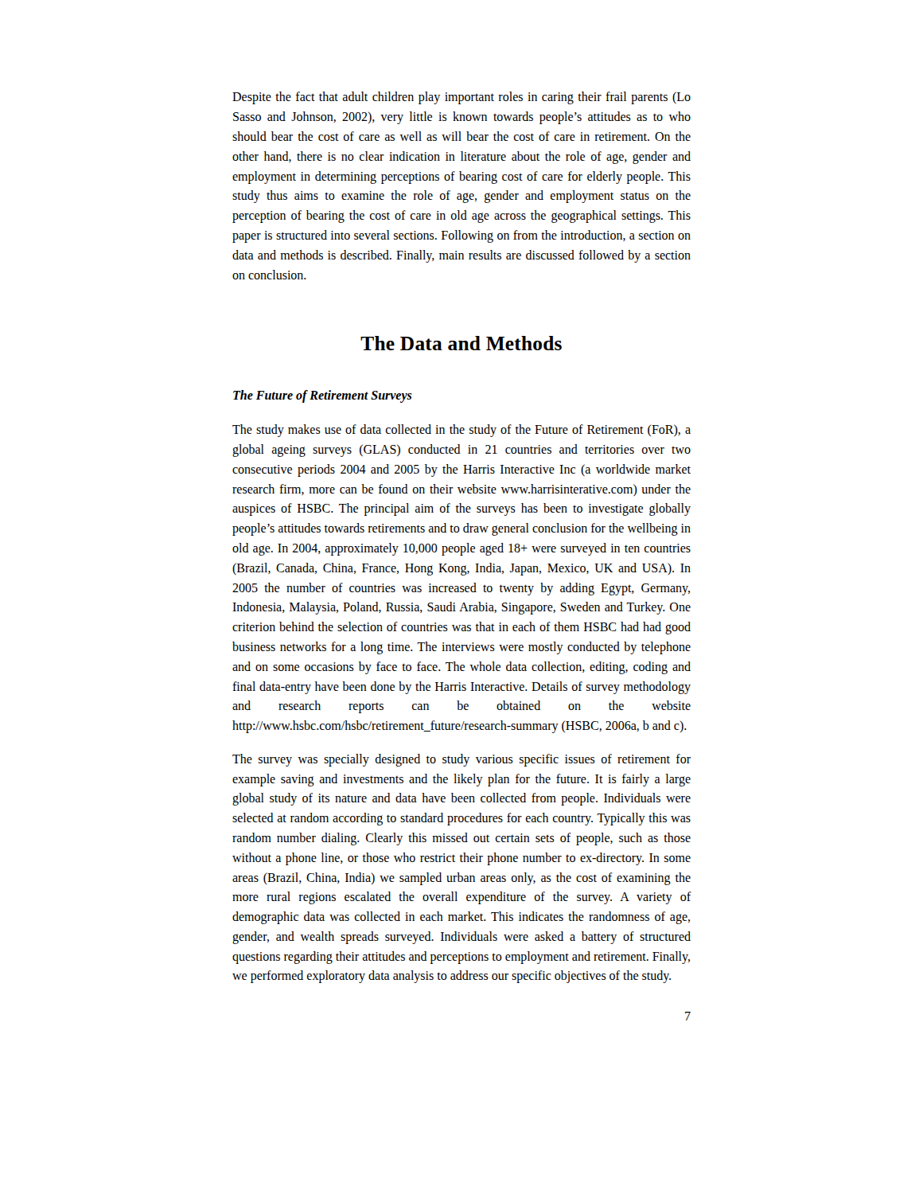Despite the fact that adult children play important roles in caring their frail parents (Lo Sasso and Johnson, 2002), very little is known towards people’s attitudes as to who should bear the cost of care as well as will bear the cost of care in retirement. On the other hand, there is no clear indication in literature about the role of age, gender and employment in determining perceptions of bearing cost of care for elderly people. This study thus aims to examine the role of age, gender and employment status on the perception of bearing the cost of care in old age across the geographical settings. This paper is structured into several sections. Following on from the introduction, a section on data and methods is described. Finally, main results are discussed followed by a section on conclusion.
The Data and Methods
The Future of Retirement Surveys
The study makes use of data collected in the study of the Future of Retirement (FoR), a global ageing surveys (GLAS) conducted in 21 countries and territories over two consecutive periods 2004 and 2005 by the Harris Interactive Inc (a worldwide market research firm, more can be found on their website www.harrisinterative.com) under the auspices of HSBC. The principal aim of the surveys has been to investigate globally people’s attitudes towards retirements and to draw general conclusion for the wellbeing in old age. In 2004, approximately 10,000 people aged 18+ were surveyed in ten countries (Brazil, Canada, China, France, Hong Kong, India, Japan, Mexico, UK and USA). In 2005 the number of countries was increased to twenty by adding Egypt, Germany, Indonesia, Malaysia, Poland, Russia, Saudi Arabia, Singapore, Sweden and Turkey. One criterion behind the selection of countries was that in each of them HSBC had had good business networks for a long time. The interviews were mostly conducted by telephone and on some occasions by face to face. The whole data collection, editing, coding and final data-entry have been done by the Harris Interactive. Details of survey methodology and research reports can be obtained on the website http://www.hsbc.com/hsbc/retirement_future/research-summary (HSBC, 2006a, b and c).
The survey was specially designed to study various specific issues of retirement for example saving and investments and the likely plan for the future. It is fairly a large global study of its nature and data have been collected from people. Individuals were selected at random according to standard procedures for each country. Typically this was random number dialing. Clearly this missed out certain sets of people, such as those without a phone line, or those who restrict their phone number to ex-directory. In some areas (Brazil, China, India) we sampled urban areas only, as the cost of examining the more rural regions escalated the overall expenditure of the survey. A variety of demographic data was collected in each market. This indicates the randomness of age, gender, and wealth spreads surveyed. Individuals were asked a battery of structured questions regarding their attitudes and perceptions to employment and retirement. Finally, we performed exploratory data analysis to address our specific objectives of the study.
7